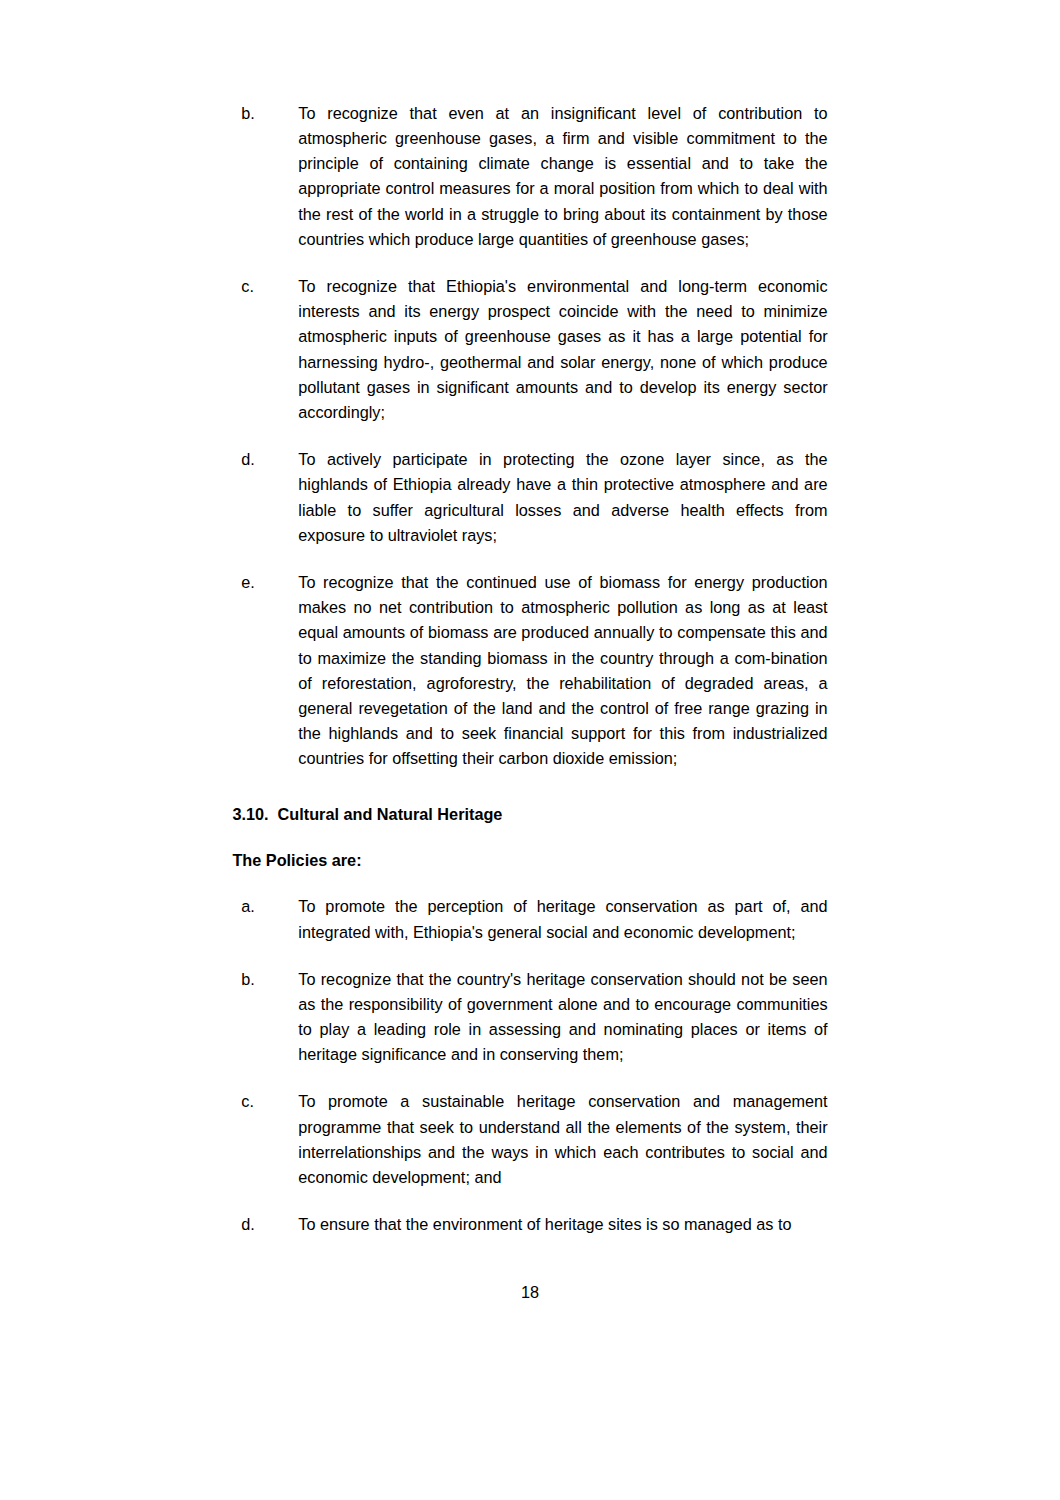b. To recognize that even at an insignificant level of contribution to atmospheric greenhouse gases, a firm and visible commitment to the principle of containing climate change is essential and to take the appropriate control measures for a moral position from which to deal with the rest of the world in a struggle to bring about its containment by those countries which produce large quantities of greenhouse gases;
c. To recognize that Ethiopia's environmental and long-term economic interests and its energy prospect coincide with the need to minimize atmospheric inputs of greenhouse gases as it has a large potential for harnessing hydro-, geothermal and solar energy, none of which produce pollutant gases in significant amounts and to develop its energy sector accordingly;
d. To actively participate in protecting the ozone layer since, as the highlands of Ethiopia already have a thin protective atmosphere and are liable to suffer agricultural losses and adverse health effects from exposure to ultraviolet rays;
e. To recognize that the continued use of biomass for energy production makes no net contribution to atmospheric pollution as long as at least equal amounts of biomass are produced annually to compensate this and to maximize the standing biomass in the country through a com-bination of reforestation, agroforestry, the rehabilitation of degraded areas, a general revegetation of the land and the control of free range grazing in the highlands and to seek financial support for this from industrialized countries for offsetting their carbon dioxide emission;
3.10. Cultural and Natural Heritage
The Policies are:
a. To promote the perception of heritage conservation as part of, and integrated with, Ethiopia's general social and economic development;
b. To recognize that the country's heritage conservation should not be seen as the responsibility of government alone and to encourage communities to play a leading role in assessing and nominating places or items of heritage significance and in conserving them;
c. To promote a sustainable heritage conservation and management programme that seek to understand all the elements of the system, their interrelationships and the ways in which each contributes to social and economic development; and
d. To ensure that the environment of heritage sites is so managed as to
18